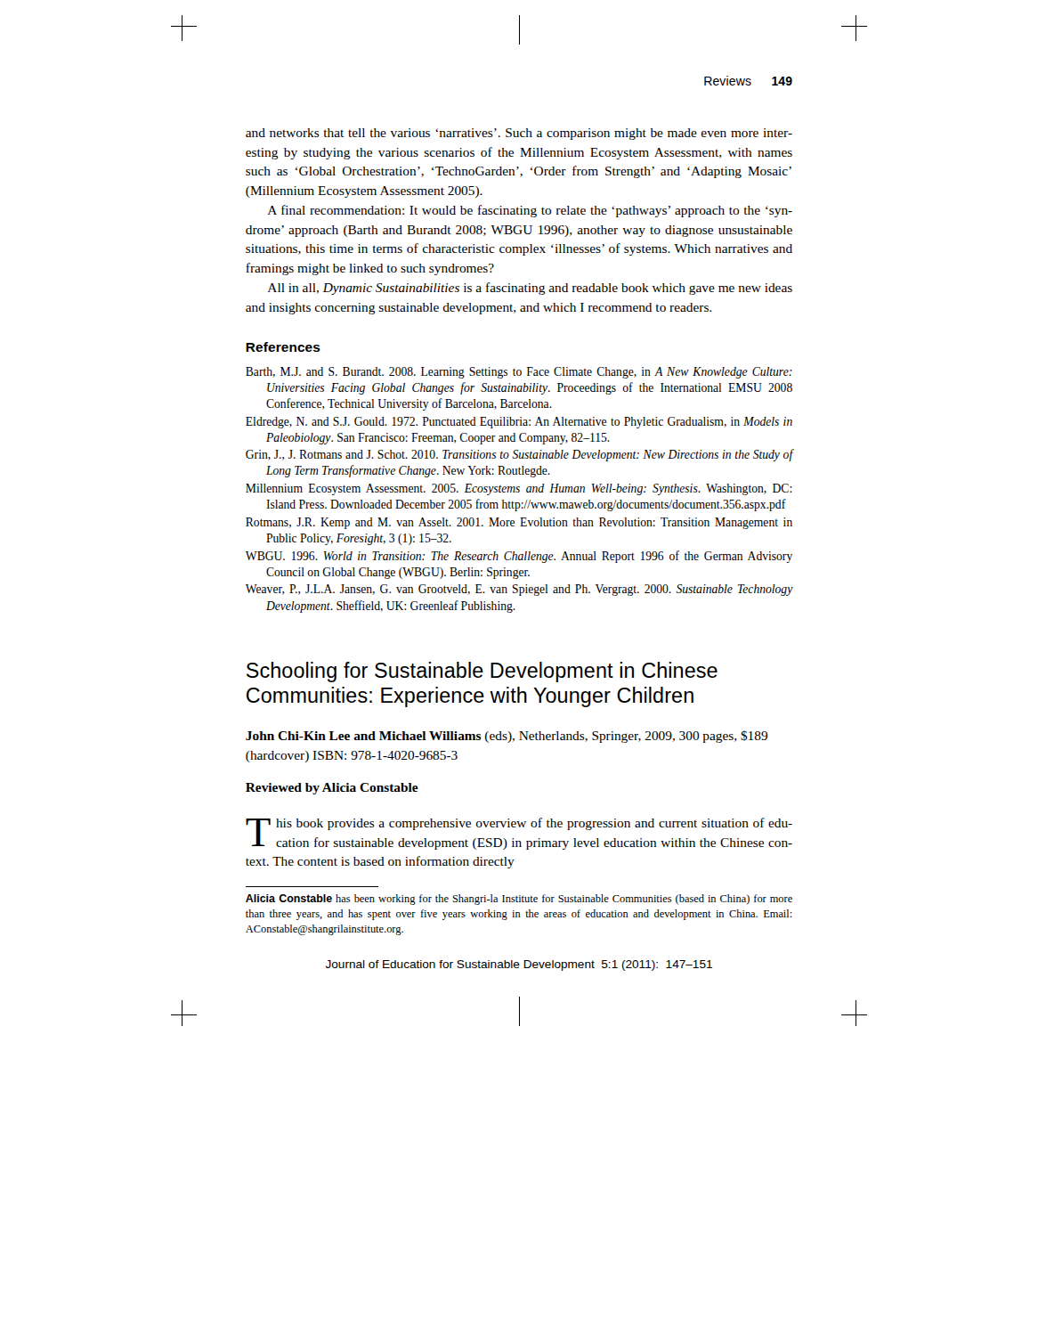Reviews 149
and networks that tell the various ‘narratives’. Such a comparison might be made even more interesting by studying the various scenarios of the Millennium Ecosystem Assessment, with names such as ‘Global Orchestration’, ‘TechnoGarden’, ‘Order from Strength’ and ‘Adapting Mosaic’ (Millennium Ecosystem Assessment 2005).
A final recommendation: It would be fascinating to relate the ‘pathways’ approach to the ‘syndrome’ approach (Barth and Burandt 2008; WBGU 1996), another way to diagnose unsustainable situations, this time in terms of characteristic complex ‘illnesses’ of systems. Which narratives and framings might be linked to such syndromes?
All in all, Dynamic Sustainabilities is a fascinating and readable book which gave me new ideas and insights concerning sustainable development, and which I recommend to readers.
References
Barth, M.J. and S. Burandt. 2008. Learning Settings to Face Climate Change, in A New Knowledge Culture: Universities Facing Global Changes for Sustainability. Proceedings of the International EMSU 2008 Conference, Technical University of Barcelona, Barcelona.
Eldredge, N. and S.J. Gould. 1972. Punctuated Equilibria: An Alternative to Phyletic Gradualism, in Models in Paleobiology. San Francisco: Freeman, Cooper and Company, 82–115.
Grin, J., J. Rotmans and J. Schot. 2010. Transitions to Sustainable Development: New Directions in the Study of Long Term Transformative Change. New York: Routlegde.
Millennium Ecosystem Assessment. 2005. Ecosystems and Human Well-being: Synthesis. Washington, DC: Island Press. Downloaded December 2005 from http://www.maweb.org/documents/document.356.aspx.pdf
Rotmans, J.R. Kemp and M. van Asselt. 2001. More Evolution than Revolution: Transition Management in Public Policy, Foresight, 3 (1): 15–32.
WBGU. 1996. World in Transition: The Research Challenge. Annual Report 1996 of the German Advisory Council on Global Change (WBGU). Berlin: Springer.
Weaver, P., J.L.A. Jansen, G. van Grootveld, E. van Spiegel and Ph. Vergragt. 2000. Sustainable Technology Development. Sheffield, UK: Greenleaf Publishing.
Schooling for Sustainable Development in Chinese Communities: Experience with Younger Children
John Chi-Kin Lee and Michael Williams (eds), Netherlands, Springer, 2009, 300 pages, $189 (hardcover) ISBN: 978-1-4020-9685-3
Reviewed by Alicia Constable
This book provides a comprehensive overview of the progression and current situation of education for sustainable development (ESD) in primary level education within the Chinese context. The content is based on information directly
Alicia Constable has been working for the Shangri-la Institute for Sustainable Communities (based in China) for more than three years, and has spent over five years working in the areas of education and development in China. Email: AConstable@shangrilainstitute.org.
Journal of Education for Sustainable Development 5:1 (2011): 147–151